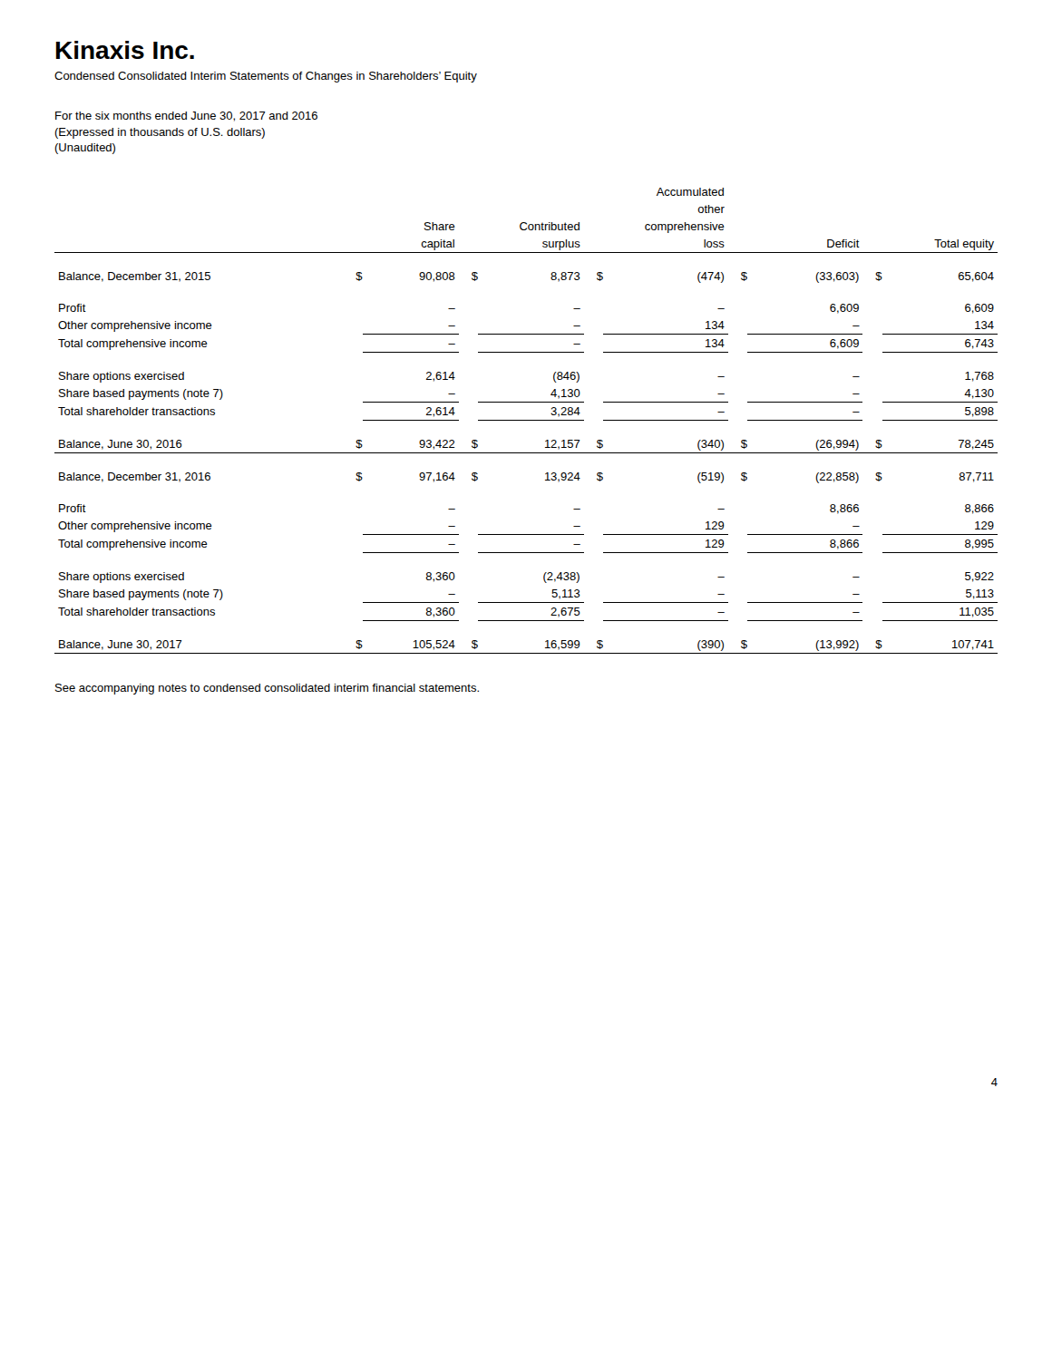Kinaxis Inc.
Condensed Consolidated Interim Statements of Changes in Shareholders’ Equity
For the six months ended June 30, 2017 and 2016
(Expressed in thousands of U.S. dollars)
(Unaudited)
| | | | | | | Accumulated | | | | |
| --- | --- | --- | --- | --- | --- | --- | --- | --- | --- | --- |
| | | | | | | other | | | | |
| | | Share | | Contributed | | comprehensive | | | | |
| | | capital | | surplus | | loss | | Deficit | | Total equity |
| Balance, December 31, 2015 | $ | 90,808 | $ | 8,873 | $ | (474) | $ | (33,603) | $ | 65,604 |
| Profit | | – | | – | | – | | 6,609 | | 6,609 |
| Other comprehensive income | | – | | – | | 134 | | – | | 134 |
| Total comprehensive income | | – | | – | | 134 | | 6,609 | | 6,743 |
| Share options exercised | | 2,614 | | (846) | | – | | – | | 1,768 |
| Share based payments (note 7) | | – | | 4,130 | | – | | – | | 4,130 |
| Total shareholder transactions | | 2,614 | | 3,284 | | – | | – | | 5,898 |
| Balance, June 30, 2016 | $ | 93,422 | $ | 12,157 | $ | (340) | $ | (26,994) | $ | 78,245 |
| Balance, December 31, 2016 | $ | 97,164 | $ | 13,924 | $ | (519) | $ | (22,858) | $ | 87,711 |
| Profit | | – | | – | | – | | 8,866 | | 8,866 |
| Other comprehensive income | | – | | – | | 129 | | – | | 129 |
| Total comprehensive income | | – | | – | | 129 | | 8,866 | | 8,995 |
| Share options exercised | | 8,360 | | (2,438) | | – | | – | | 5,922 |
| Share based payments (note 7) | | – | | 5,113 | | – | | – | | 5,113 |
| Total shareholder transactions | | 8,360 | | 2,675 | | – | | – | | 11,035 |
| Balance, June 30, 2017 | $ | 105,524 | $ | 16,599 | $ | (390) | $ | (13,992) | $ | 107,741 |
See accompanying notes to condensed consolidated interim financial statements.
4